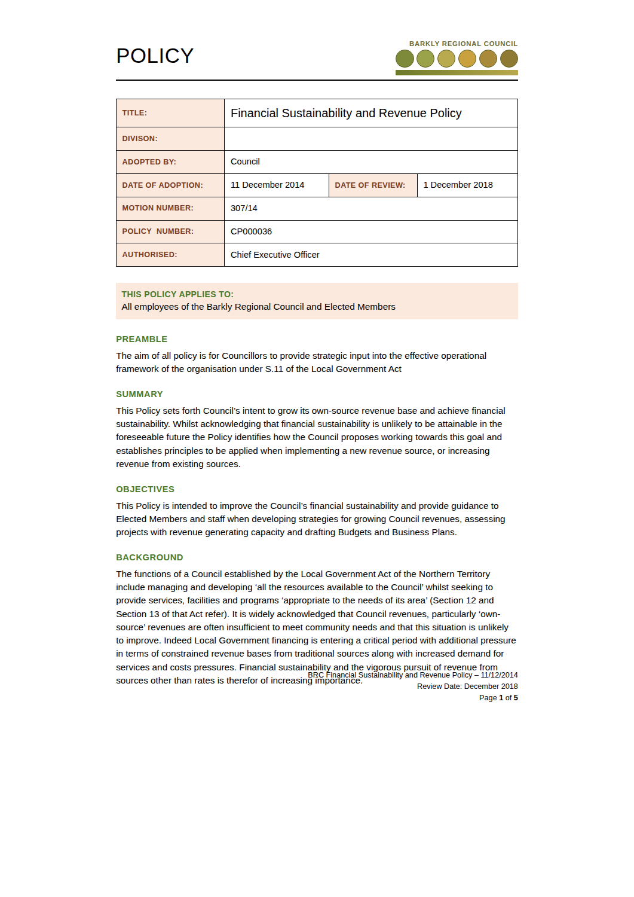POLICY
BARKLY REGIONAL COUNCIL
| TITLE: | Financial Sustainability and Revenue Policy |
| DIVISON: | |
| ADOPTED BY: | Council |
| DATE OF ADOPTION: | 11 December 2014 | DATE OF REVIEW: | 1 December 2018 |
| MOTION NUMBER: | 307/14 |
| POLICY NUMBER: | CP000036 |
| AUTHORISED: | Chief Executive Officer |
THIS POLICY APPLIES TO:
All employees of the Barkly Regional Council and Elected Members
PREAMBLE
The aim of all policy is for Councillors to provide strategic input into the effective operational framework of the organisation under S.11 of the Local Government Act
SUMMARY
This Policy sets forth Council’s intent to grow its own-source revenue base and achieve financial sustainability. Whilst acknowledging that financial sustainability is unlikely to be attainable in the foreseeable future the Policy identifies how the Council proposes working towards this goal and establishes principles to be applied when implementing a new revenue source, or increasing revenue from existing sources.
OBJECTIVES
This Policy is intended to improve the Council’s financial sustainability and provide guidance to Elected Members and staff when developing strategies for growing Council revenues, assessing projects with revenue generating capacity and drafting Budgets and Business Plans.
BACKGROUND
The functions of a Council established by the Local Government Act of the Northern Territory include managing and developing ‘all the resources available to the Council’ whilst seeking to provide services, facilities and programs ‘appropriate to the needs of its area’ (Section 12 and Section 13 of that Act refer). It is widely acknowledged that Council revenues, particularly ‘own-source’ revenues are often insufficient to meet community needs and that this situation is unlikely to improve. Indeed Local Government financing is entering a critical period with additional pressure in terms of constrained revenue bases from traditional sources along with increased demand for services and costs pressures. Financial sustainability and the vigorous pursuit of revenue from sources other than rates is therefor of increasing importance.
BRC Financial Sustainability and Revenue Policy – 11/12/2014
Review Date: December 2018
Page 1 of 5